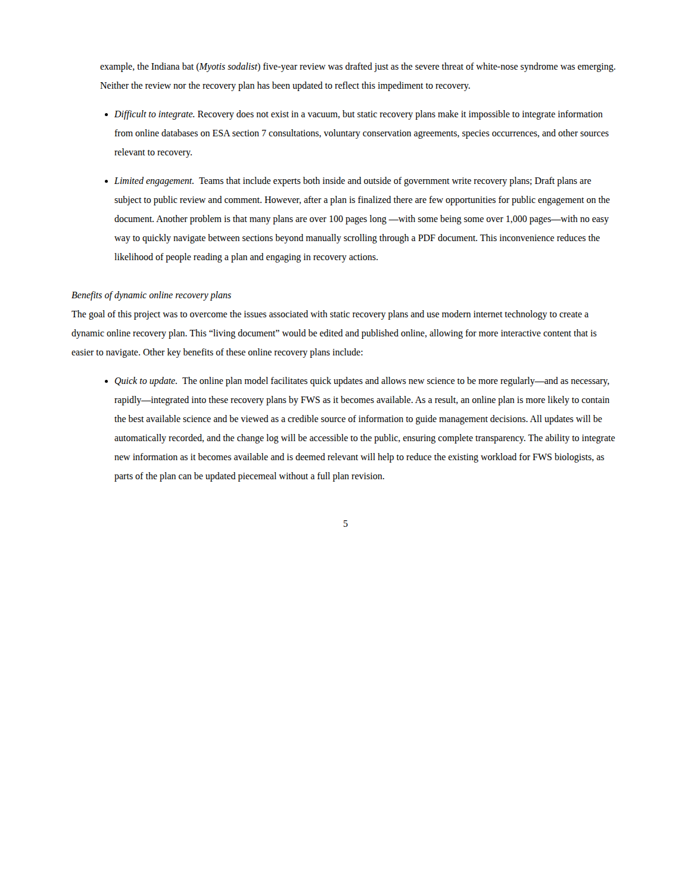example, the Indiana bat (Myotis sodalist) five-year review was drafted just as the severe threat of white-nose syndrome was emerging. Neither the review nor the recovery plan has been updated to reflect this impediment to recovery.
Difficult to integrate. Recovery does not exist in a vacuum, but static recovery plans make it impossible to integrate information from online databases on ESA section 7 consultations, voluntary conservation agreements, species occurrences, and other sources relevant to recovery.
Limited engagement. Teams that include experts both inside and outside of government write recovery plans; Draft plans are subject to public review and comment. However, after a plan is finalized there are few opportunities for public engagement on the document. Another problem is that many plans are over 100 pages long —with some being some over 1,000 pages—with no easy way to quickly navigate between sections beyond manually scrolling through a PDF document. This inconvenience reduces the likelihood of people reading a plan and engaging in recovery actions.
Benefits of dynamic online recovery plans
The goal of this project was to overcome the issues associated with static recovery plans and use modern internet technology to create a dynamic online recovery plan. This “living document” would be edited and published online, allowing for more interactive content that is easier to navigate. Other key benefits of these online recovery plans include:
Quick to update. The online plan model facilitates quick updates and allows new science to be more regularly—and as necessary, rapidly—integrated into these recovery plans by FWS as it becomes available. As a result, an online plan is more likely to contain the best available science and be viewed as a credible source of information to guide management decisions. All updates will be automatically recorded, and the change log will be accessible to the public, ensuring complete transparency. The ability to integrate new information as it becomes available and is deemed relevant will help to reduce the existing workload for FWS biologists, as parts of the plan can be updated piecemeal without a full plan revision.
5